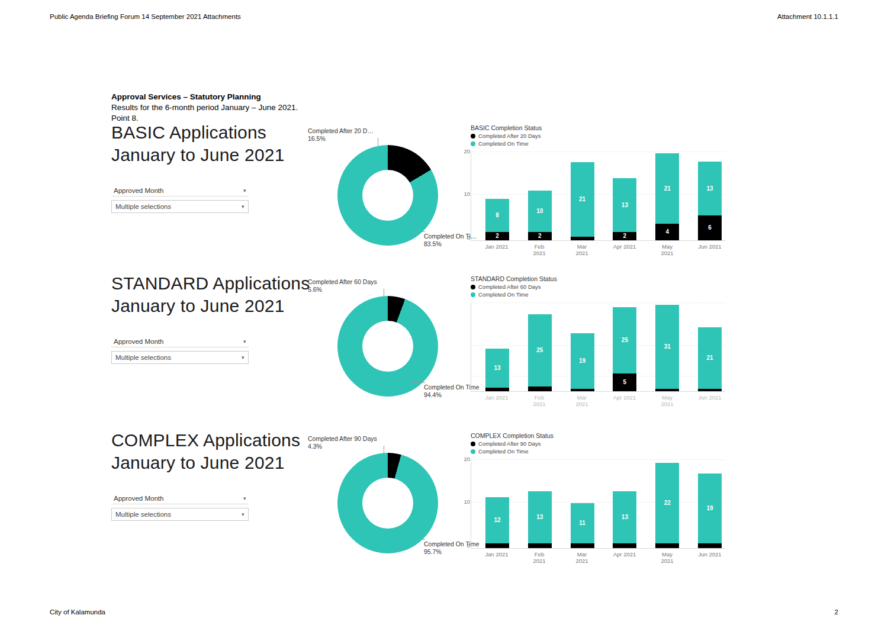Public Agenda Briefing Forum 14 September 2021 Attachments
Attachment 10.1.1.1
Approval Services – Statutory Planning
Results for the 6-month period January – June 2021.
Point 8.
BASIC Applications
January to June 2021
Approved Month▾
Multiple selections▾
Completed After 20 D…16.5%
Completed On Ti…83.5%
BASIC Completion Status
Completed After 20 Days
Completed On Time
20
10
0
8
2
10
2
21
13
2
21
4
13
6
Jan 2021 Feb 2021 Mar 2021 Apr 2021 May 2021 Jun 2021
STANDARD Applications
January to June 2021
Approved Month▾
Multiple selections▾
Completed After 60 Days5.6%
Completed On Time94.4%
STANDARD Completion Status
Completed After 60 Days
Completed On Time
30
20
10
13
25
19
25
5
31
21
Jan 2021 Feb 2021 Mar 2021 Apr 2021 May 2021 Jun 2021
COMPLEX Applications
January to June 2021
Approved Month▾
Multiple selections▾
Completed After 90 Days4.3%
Completed On Time95.7%
COMPLEX Completion Status
Completed After 90 Days
Completed On Time
20
10
0
12
13
11
13
22
19
Jan 2021 Feb 2021 Mar 2021 Apr 2021 May 2021 Jun 2021
City of Kalamunda
2